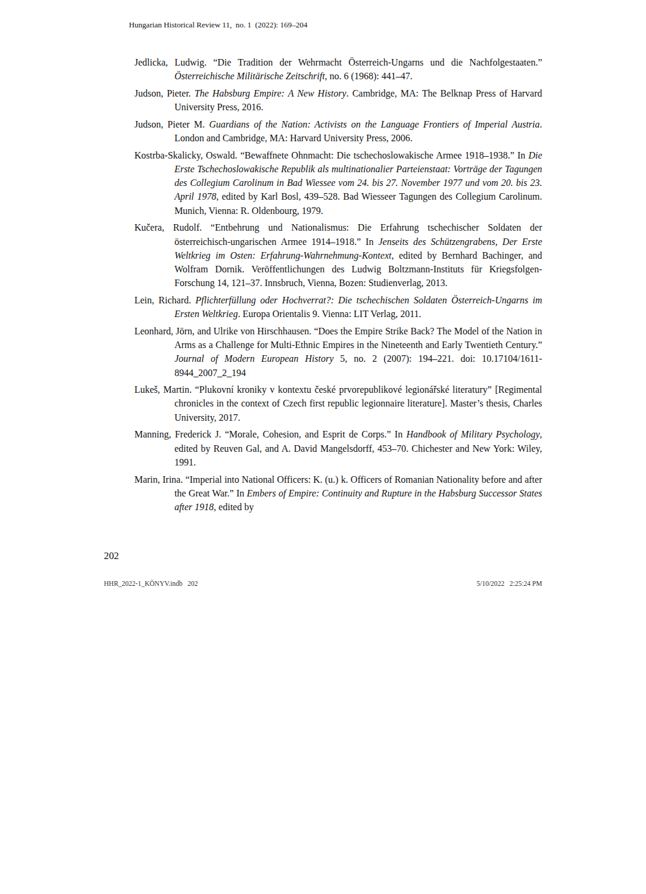Hungarian Historical Review 11, no. 1 (2022): 169–204
Jedlicka, Ludwig. “Die Tradition der Wehrmacht Österreich-Ungarns und die Nachfolgestaaten.” Österreichische Militärische Zeitschrift, no. 6 (1968): 441–47.
Judson, Pieter. The Habsburg Empire: A New History. Cambridge, MA: The Belknap Press of Harvard University Press, 2016.
Judson, Pieter M. Guardians of the Nation: Activists on the Language Frontiers of Imperial Austria. London and Cambridge, MA: Harvard University Press, 2006.
Kostrba-Skalicky, Oswald. “Bewaffnete Ohnmacht: Die tschechoslowakische Armee 1918–1938.” In Die Erste Tschechoslowakische Republik als multinationalier Parteienstaat: Vorträge der Tagungen des Collegium Carolinum in Bad Wiessee vom 24. bis 27. November 1977 und vom 20. bis 23. April 1978, edited by Karl Bosl, 439–528. Bad Wiesseer Tagungen des Collegium Carolinum. Munich, Vienna: R. Oldenbourg, 1979.
Kučera, Rudolf. “Entbehrung und Nationalismus: Die Erfahrung tschechischer Soldaten der österreichisch-ungarischen Armee 1914–1918.” In Jenseits des Schützengrabens, Der Erste Weltkrieg im Osten: Erfahrung-Wahrnehmung-Kontext, edited by Bernhard Bachinger, and Wolfram Dornik. Veröffentlichungen des Ludwig Boltzmann-Instituts für Kriegsfolgen-Forschung 14, 121–37. Innsbruch, Vienna, Bozen: Studienverlag, 2013.
Lein, Richard. Pflichterfüllung oder Hochverrat?: Die tschechischen Soldaten Österreich-Ungarns im Ersten Weltkrieg. Europa Orientalis 9. Vienna: LIT Verlag, 2011.
Leonhard, Jörn, and Ulrike von Hirschhausen. “Does the Empire Strike Back? The Model of the Nation in Arms as a Challenge for Multi-Ethnic Empires in the Nineteenth and Early Twentieth Century.” Journal of Modern European History 5, no. 2 (2007): 194–221. doi: 10.17104/1611-8944_2007_2_194
Lukeš, Martin. “Plukovní kroniky v kontextu české prvorepublikové legionářské literatury” [Regimental chronicles in the context of Czech first republic legionnaire literature]. Master’s thesis, Charles University, 2017.
Manning, Frederick J. “Morale, Cohesion, and Esprit de Corps.” In Handbook of Military Psychology, edited by Reuven Gal, and A. David Mangelsdorff, 453–70. Chichester and New York: Wiley, 1991.
Marin, Irina. “Imperial into National Officers: K. (u.) k. Officers of Romanian Nationality before and after the Great War.” In Embers of Empire: Continuity and Rupture in the Habsburg Successor States after 1918, edited by
202
HHR_2022-1_KÖNYV.indb 202 5/10/2022 2:25:24 PM